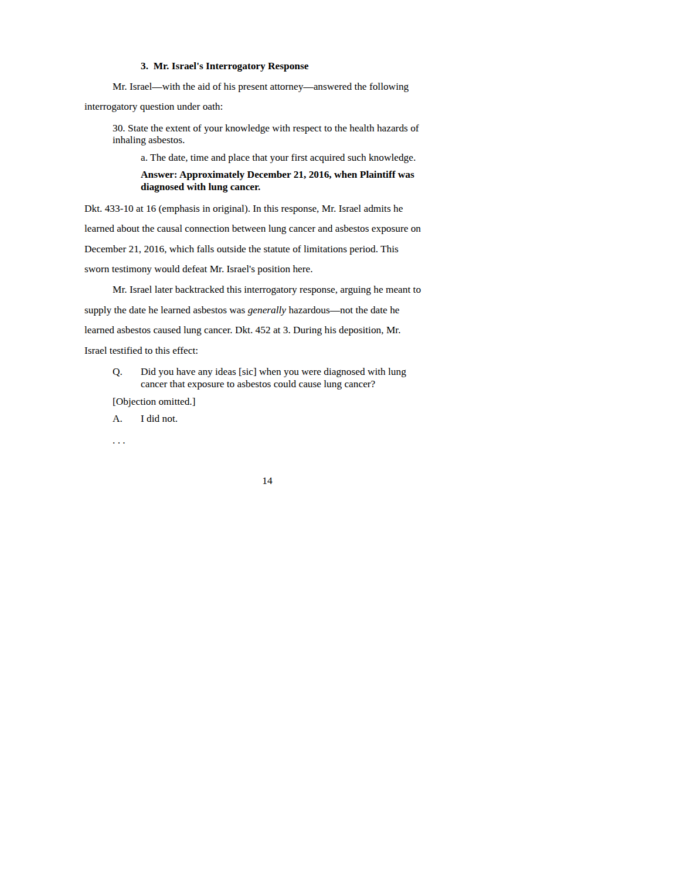3. Mr. Israel's Interrogatory Response
Mr. Israel—with the aid of his present attorney—answered the following
interrogatory question under oath:
30. State the extent of your knowledge with respect to the health hazards of inhaling asbestos.
a. The date, time and place that your first acquired such knowledge.
Answer: Approximately December 21, 2016, when Plaintiff was diagnosed with lung cancer.
Dkt. 433-10 at 16 (emphasis in original). In this response, Mr. Israel admits he
learned about the causal connection between lung cancer and asbestos exposure on
December 21, 2016, which falls outside the statute of limitations period. This
sworn testimony would defeat Mr. Israel's position here.
Mr. Israel later backtracked this interrogatory response, arguing he meant to
supply the date he learned asbestos was generally hazardous—not the date he
learned asbestos caused lung cancer. Dkt. 452 at 3. During his deposition, Mr.
Israel testified to this effect:
Q.
Did you have any ideas [sic] when you were diagnosed with lung cancer that exposure to asbestos could cause lung cancer?
[Objection omitted.]
A.
I did not.
. . .
14